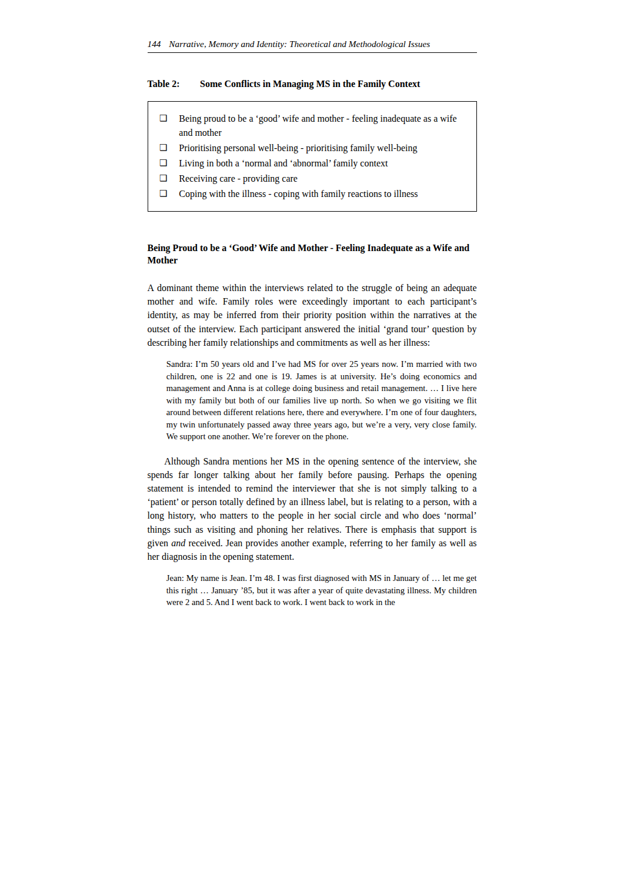144 Narrative, Memory and Identity: Theoretical and Methodological Issues
Table 2: Some Conflicts in Managing MS in the Family Context
Being proud to be a ‘good’ wife and mother - feeling inadequate as a wife and mother
Prioritising personal well-being - prioritising family well-being
Living in both a ‘normal and ‘abnormal’ family context
Receiving care - providing care
Coping with the illness - coping with family reactions to illness
Being Proud to be a ‘Good’ Wife and Mother - Feeling Inadequate as a Wife and Mother
A dominant theme within the interviews related to the struggle of being an adequate mother and wife. Family roles were exceedingly important to each participant’s identity, as may be inferred from their priority position within the narratives at the outset of the interview. Each participant answered the initial ‘grand tour’ question by describing her family relationships and commitments as well as her illness:
Sandra: I’m 50 years old and I’ve had MS for over 25 years now. I’m married with two children, one is 22 and one is 19. James is at university. He’s doing economics and management and Anna is at college doing business and retail management. … I live here with my family but both of our families live up north. So when we go visiting we flit around between different relations here, there and everywhere. I’m one of four daughters, my twin unfortunately passed away three years ago, but we’re a very, very close family. We support one another. We’re forever on the phone.
Although Sandra mentions her MS in the opening sentence of the interview, she spends far longer talking about her family before pausing. Perhaps the opening statement is intended to remind the interviewer that she is not simply talking to a ‘patient’ or person totally defined by an illness label, but is relating to a person, with a long history, who matters to the people in her social circle and who does ‘normal’ things such as visiting and phoning her relatives. There is emphasis that support is given and received. Jean provides another example, referring to her family as well as her diagnosis in the opening statement.
Jean: My name is Jean. I’m 48. I was first diagnosed with MS in January of … let me get this right … January ’85, but it was after a year of quite devastating illness. My children were 2 and 5. And I went back to work. I went back to work in the